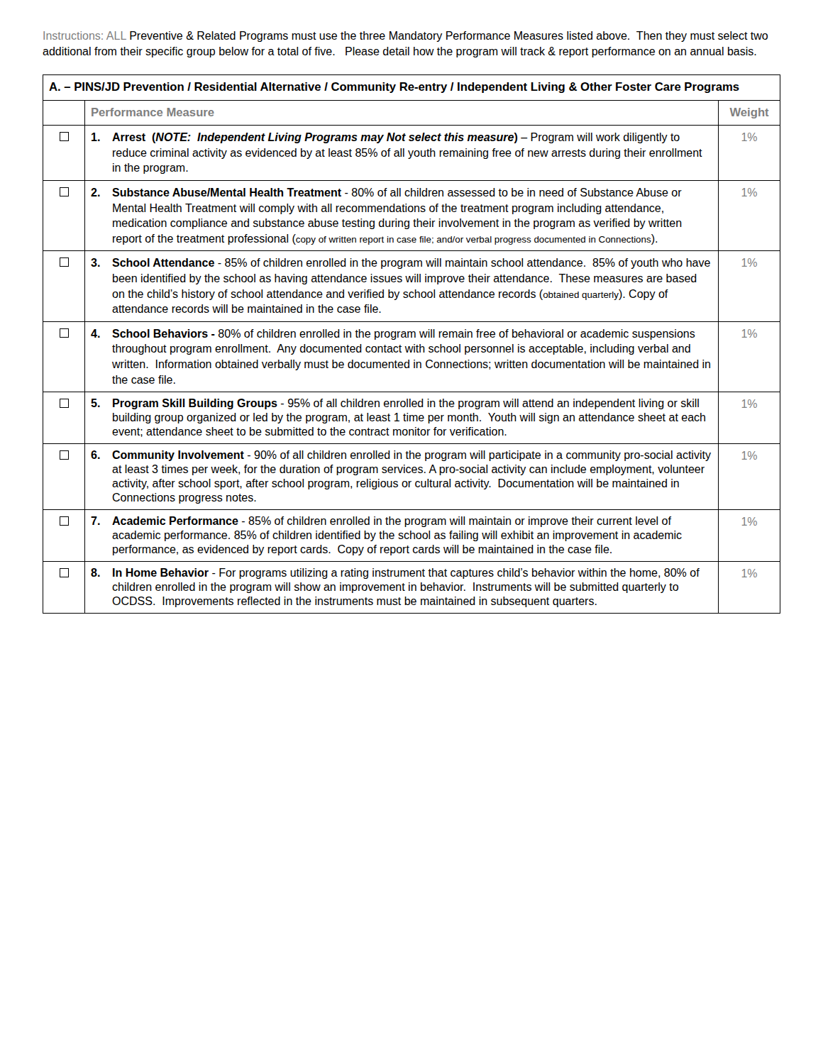Instructions: ALL Preventive & Related Programs must use the three Mandatory Performance Measures listed above. Then they must select two additional from their specific group below for a total of five. Please detail how the program will track & report performance on an annual basis.
| A. – PINS/JD Prevention / Residential Alternative / Community Re-entry / Independent Living & Other Foster Care Programs |
| | Performance Measure | Weight |
| | 1. Arrest ( NOTE: Independent Living Programs may Not select this measure ) – Program will work diligently to reduce criminal activity as evidenced by at least 85% of all youth remaining free of new arrests during their enrollment in the program. | 1% |
| | 2. Substance Abuse/Mental Health Treatment - 80% of all children assessed to be in need of Substance Abuse or Mental Health Treatment will comply with all recommendations of the treatment program including attendance, medication compliance and substance abuse testing during their involvement in the program as verified by written report of the treatment professional ( copy of written report in case file; and/or verbal progress documented in Connections ). | 1% |
| | 3. School Attendance - 85% of children enrolled in the program will maintain school attendance. 85% of youth who have been identified by the school as having attendance issues will improve their attendance. These measures are based on the child’s history of school attendance and verified by school attendance records ( obtained quarterly ). Copy of attendance records will be maintained in the case file. | 1% |
| | 4. School Behaviors - 80% of children enrolled in the program will remain free of behavioral or academic suspensions throughout program enrollment. Any documented contact with school personnel is acceptable, including verbal and written. Information obtained verbally must be documented in Connections; written documentation will be maintained in the case file. | 1% |
| | 5. Program Skill Building Groups - 95% of all children enrolled in the program will attend an independent living or skill building group organized or led by the program, at least 1 time per month. Youth will sign an attendance sheet at each event; attendance sheet to be submitted to the contract monitor for verification. | 1% |
| | 6. Community Involvement - 90% of all children enrolled in the program will participate in a community pro-social activity at least 3 times per week, for the duration of program services. A pro-social activity can include employment, volunteer activity, after school sport, after school program, religious or cultural activity. Documentation will be maintained in Connections progress notes. | 1% |
| | 7. Academic Performance - 85% of children enrolled in the program will maintain or improve their current level of academic performance. 85% of children identified by the school as failing will exhibit an improvement in academic performance, as evidenced by report cards. Copy of report cards will be maintained in the case file. | 1% |
| | 8. In Home Behavior - For programs utilizing a rating instrument that captures child’s behavior within the home, 80% of children enrolled in the program will show an improvement in behavior. Instruments will be submitted quarterly to OCDSS. Improvements reflected in the instruments must be maintained in subsequent quarters. | 1% |